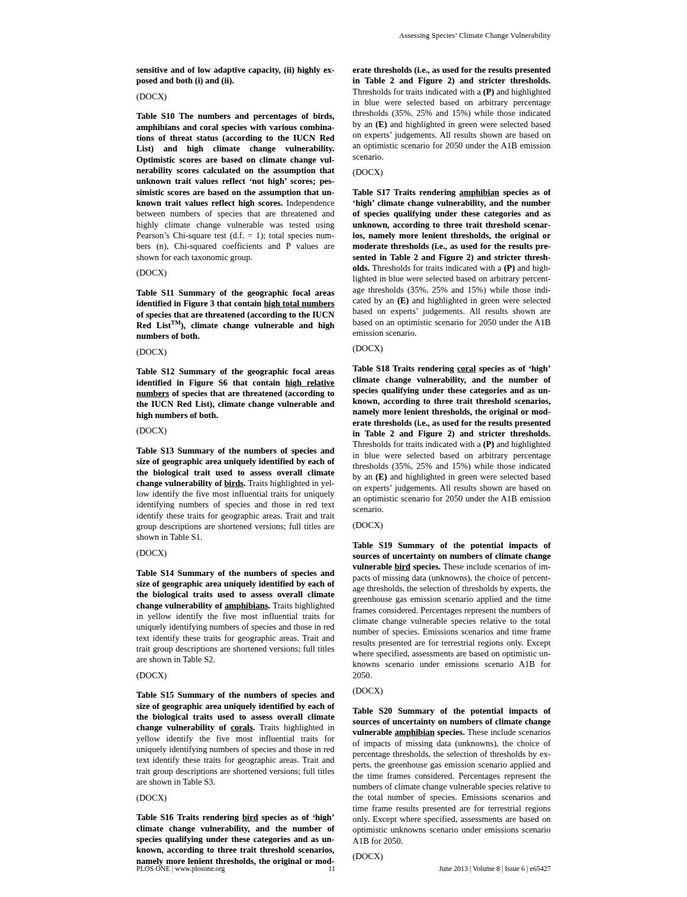Assessing Species’ Climate Change Vulnerability
sensitive and of low adaptive capacity, (ii) highly exposed and both (i) and (ii).
(DOCX)
Table S10 The numbers and percentages of birds, amphibians and coral species with various combinations of threat status (according to the IUCN Red List) and high climate change vulnerability. Optimistic scores are based on climate change vulnerability scores calculated on the assumption that unknown trait values reflect ‘not high’ scores; pessimistic scores are based on the assumption that unknown trait values reflect high scores. Independence between numbers of species that are threatened and highly climate change vulnerable was tested using Pearson’s Chi-square test (d.f. = 1); total species numbers (n), Chi-squared coefficients and P values are shown for each taxonomic group.
(DOCX)
Table S11 Summary of the geographic focal areas identified in Figure 3 that contain high total numbers of species that are threatened (according to the IUCN Red ListTM), climate change vulnerable and high numbers of both.
(DOCX)
Table S12 Summary of the geographic focal areas identified in Figure S6 that contain high relative numbers of species that are threatened (according to the IUCN Red List), climate change vulnerable and high numbers of both.
(DOCX)
Table S13 Summary of the numbers of species and size of geographic area uniquely identified by each of the biological trait used to assess overall climate change vulnerability of birds. Traits highlighted in yellow identify the five most influential traits for uniquely identifying numbers of species and those in red text identify these traits for geographic areas. Trait and trait group descriptions are shortened versions; full titles are shown in Table S1.
(DOCX)
Table S14 Summary of the numbers of species and size of geographic area uniquely identified by each of the biological traits used to assess overall climate change vulnerability of amphibians. Traits highlighted in yellow identify the five most influential traits for uniquely identifying numbers of species and those in red text identify these traits for geographic areas. Trait and trait group descriptions are shortened versions; full titles are shown in Table S2.
(DOCX)
Table S15 Summary of the numbers of species and size of geographic area uniquely identified by each of the biological traits used to assess overall climate change vulnerability of corals. Traits highlighted in yellow identify the five most influential traits for uniquely identifying numbers of species and those in red text identify these traits for geographic areas. Trait and trait group descriptions are shortened versions; full titles are shown in Table S3.
(DOCX)
Table S16 Traits rendering bird species as of ‘high’ climate change vulnerability, and the number of species qualifying under these categories and as unknown, according to three trait threshold scenarios, namely more lenient thresholds, the original or moderate thresholds (i.e., as used for the results presented in Table 2 and Figure 2) and stricter thresholds. Thresholds for traits indicated with a (P) and highlighted in blue were selected based on arbitrary percentage thresholds (35%, 25% and 15%) while those indicated by an (E) and highlighted in green were selected based on experts’ judgements. All results shown are based on an optimistic scenario for 2050 under the A1B emission scenario.
(DOCX)
Table S17 Traits rendering amphibian species as of ‘high’ climate change vulnerability, and the number of species qualifying under these categories and as unknown, according to three trait threshold scenarios, namely more lenient thresholds, the original or moderate thresholds (i.e., as used for the results presented in Table 2 and Figure 2) and stricter thresholds. Thresholds for traits indicated with a (P) and highlighted in blue were selected based on arbitrary percentage thresholds (35%, 25% and 15%) while those indicated by an (E) and highlighted in green were selected based on experts’ judgements. All results shown are based on an optimistic scenario for 2050 under the A1B emission scenario.
(DOCX)
Table S18 Traits rendering coral species as of ‘high’ climate change vulnerability, and the number of species qualifying under these categories and as unknown, according to three trait threshold scenarios, namely more lenient thresholds, the original or moderate thresholds (i.e., as used for the results presented in Table 2 and Figure 2) and stricter thresholds. Thresholds for traits indicated with a (P) and highlighted in blue were selected based on arbitrary percentage thresholds (35%, 25% and 15%) while those indicated by an (E) and highlighted in green were selected based on experts’ judgements. All results shown are based on an optimistic scenario for 2050 under the A1B emission scenario.
(DOCX)
Table S19 Summary of the potential impacts of sources of uncertainty on numbers of climate change vulnerable bird species. These include scenarios of impacts of missing data (unknowns), the choice of percentage thresholds, the selection of thresholds by experts, the greenhouse gas emission scenario applied and the time frames considered. Percentages represent the numbers of climate change vulnerable species relative to the total number of species. Emissions scenarios and time frame results presented are for terrestrial regions only. Except where specified, assessments are based on optimistic unknowns scenario under emissions scenario A1B for 2050.
(DOCX)
Table S20 Summary of the potential impacts of sources of uncertainty on numbers of climate change vulnerable amphibian species. These include scenarios of impacts of missing data (unknowns), the choice of percentage thresholds, the selection of thresholds by experts, the greenhouse gas emission scenario applied and the time frames considered. Percentages represent the numbers of climate change vulnerable species relative to the total number of species. Emissions scenarios and time frame results presented are for terrestrial regions only. Except where specified, assessments are based on optimistic unknowns scenario under emissions scenario A1B for 2050.
(DOCX)
PLOS ONE | www.plosone.org
11
June 2013 | Volume 8 | Issue 6 | e65427